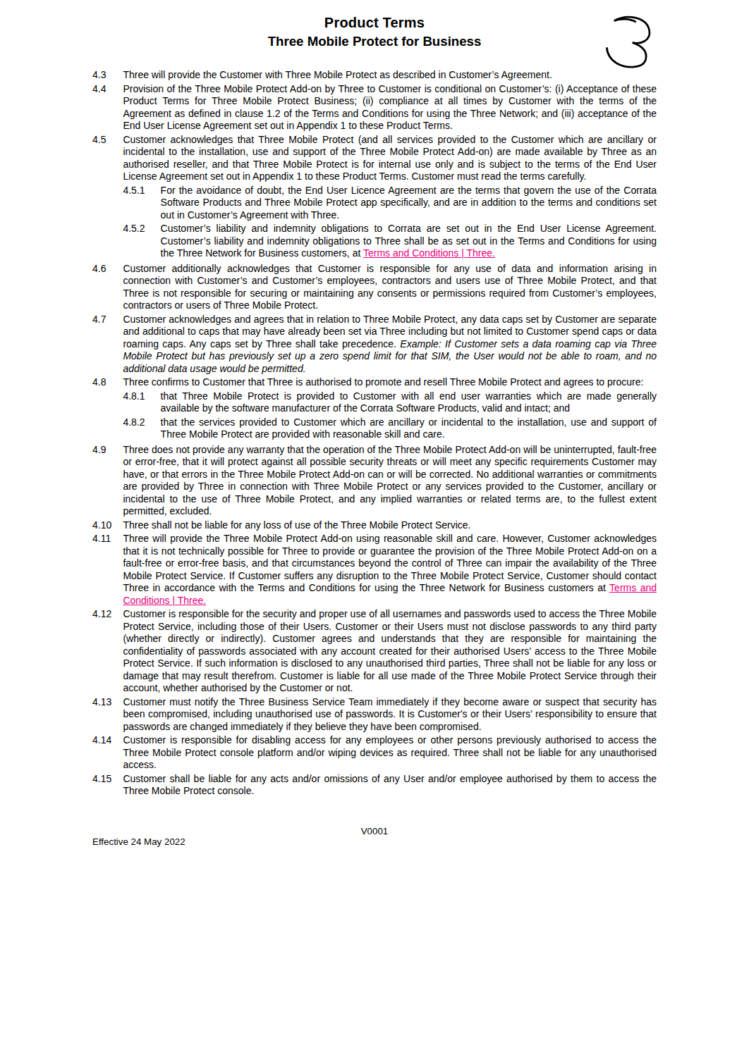Product Terms
Three Mobile Protect for Business
4.3 Three will provide the Customer with Three Mobile Protect as described in Customer’s Agreement.
4.4 Provision of the Three Mobile Protect Add-on by Three to Customer is conditional on Customer’s: (i) Acceptance of these Product Terms for Three Mobile Protect Business; (ii) compliance at all times by Customer with the terms of the Agreement as defined in clause 1.2 of the Terms and Conditions for using the Three Network; and (iii) acceptance of the End User License Agreement set out in Appendix 1 to these Product Terms.
4.5 Customer acknowledges that Three Mobile Protect (and all services provided to the Customer which are ancillary or incidental to the installation, use and support of the Three Mobile Protect Add-on) are made available by Three as an authorised reseller, and that Three Mobile Protect is for internal use only and is subject to the terms of the End User License Agreement set out in Appendix 1 to these Product Terms. Customer must read the terms carefully.
4.5.1 For the avoidance of doubt, the End User Licence Agreement are the terms that govern the use of the Corrata Software Products and Three Mobile Protect app specifically, and are in addition to the terms and conditions set out in Customer’s Agreement with Three.
4.5.2 Customer’s liability and indemnity obligations to Corrata are set out in the End User License Agreement. Customer’s liability and indemnity obligations to Three shall be as set out in the Terms and Conditions for using the Three Network for Business customers, at Terms and Conditions | Three.
4.6 Customer additionally acknowledges that Customer is responsible for any use of data and information arising in connection with Customer’s and Customer’s employees, contractors and users use of Three Mobile Protect, and that Three is not responsible for securing or maintaining any consents or permissions required from Customer’s employees, contractors or users of Three Mobile Protect.
4.7 Customer acknowledges and agrees that in relation to Three Mobile Protect, any data caps set by Customer are separate and additional to caps that may have already been set via Three including but not limited to Customer spend caps or data roaming caps. Any caps set by Three shall take precedence. Example: If Customer sets a data roaming cap via Three Mobile Protect but has previously set up a zero spend limit for that SIM, the User would not be able to roam, and no additional data usage would be permitted.
4.8 Three confirms to Customer that Three is authorised to promote and resell Three Mobile Protect and agrees to procure:
4.8.1 that Three Mobile Protect is provided to Customer with all end user warranties which are made generally available by the software manufacturer of the Corrata Software Products, valid and intact; and
4.8.2 that the services provided to Customer which are ancillary or incidental to the installation, use and support of Three Mobile Protect are provided with reasonable skill and care.
4.9 Three does not provide any warranty that the operation of the Three Mobile Protect Add-on will be uninterrupted, fault-free or error-free, that it will protect against all possible security threats or will meet any specific requirements Customer may have, or that errors in the Three Mobile Protect Add-on can or will be corrected. No additional warranties or commitments are provided by Three in connection with Three Mobile Protect or any services provided to the Customer, ancillary or incidental to the use of Three Mobile Protect, and any implied warranties or related terms are, to the fullest extent permitted, excluded.
4.10 Three shall not be liable for any loss of use of the Three Mobile Protect Service.
4.11 Three will provide the Three Mobile Protect Add-on using reasonable skill and care. However, Customer acknowledges that it is not technically possible for Three to provide or guarantee the provision of the Three Mobile Protect Add-on on a fault-free or error-free basis, and that circumstances beyond the control of Three can impair the availability of the Three Mobile Protect Service. If Customer suffers any disruption to the Three Mobile Protect Service, Customer should contact Three in accordance with the Terms and Conditions for using the Three Network for Business customers at Terms and Conditions | Three.
4.12 Customer is responsible for the security and proper use of all usernames and passwords used to access the Three Mobile Protect Service, including those of their Users. Customer or their Users must not disclose passwords to any third party (whether directly or indirectly). Customer agrees and understands that they are responsible for maintaining the confidentiality of passwords associated with any account created for their authorised Users’ access to the Three Mobile Protect Service. If such information is disclosed to any unauthorised third parties, Three shall not be liable for any loss or damage that may result therefrom. Customer is liable for all use made of the Three Mobile Protect Service through their account, whether authorised by the Customer or not.
4.13 Customer must notify the Three Business Service Team immediately if they become aware or suspect that security has been compromised, including unauthorised use of passwords. It is Customer's or their Users’ responsibility to ensure that passwords are changed immediately if they believe they have been compromised.
4.14 Customer is responsible for disabling access for any employees or other persons previously authorised to access the Three Mobile Protect console platform and/or wiping devices as required. Three shall not be liable for any unauthorised access.
4.15 Customer shall be liable for any acts and/or omissions of any User and/or employee authorised by them to access the Three Mobile Protect console.
V0001
Effective 24 May 2022